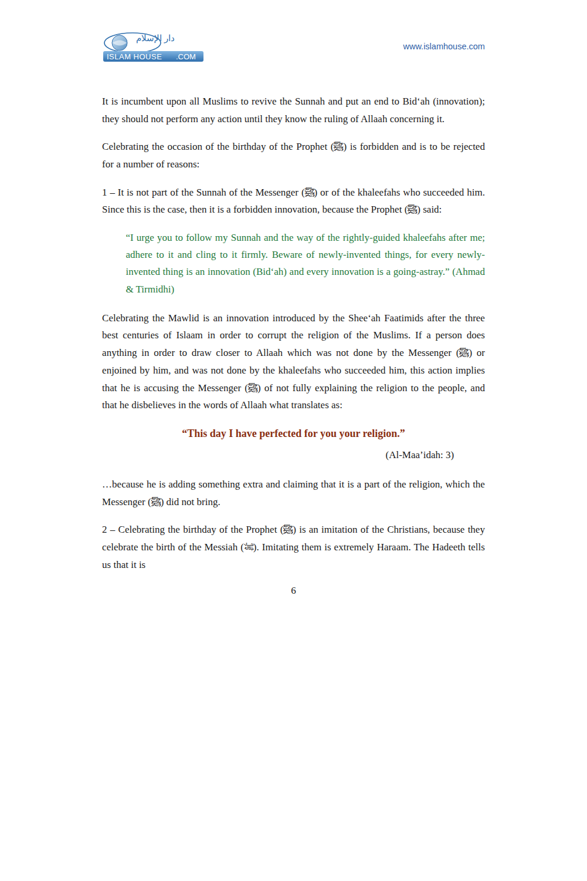دار الإسلام ISLAM HOUSE .COM
www.islamhouse.com
It is incumbent upon all Muslims to revive the Sunnah and put an end to Bid‘ah (innovation); they should not perform any action until they know the ruling of Allaah concerning it.
Celebrating the occasion of the birthday of the Prophet (ﷺ) is forbidden and is to be rejected for a number of reasons:
1 – It is not part of the Sunnah of the Messenger (ﷺ) or of the khaleefahs who succeeded him. Since this is the case, then it is a forbidden innovation, because the Prophet (ﷺ) said:
“I urge you to follow my Sunnah and the way of the rightly-guided khaleefahs after me; adhere to it and cling to it firmly. Beware of newly-invented things, for every newly-invented thing is an innovation (Bid‘ah) and every innovation is a going-astray.” (Ahmad & Tirmidhi)
Celebrating the Mawlid is an innovation introduced by the Shee‘ah Faatimids after the three best centuries of Islaam in order to corrupt the religion of the Muslims. If a person does anything in order to draw closer to Allaah which was not done by the Messenger (ﷺ) or enjoined by him, and was not done by the khaleefahs who succeeded him, this action implies that he is accusing the Messenger (ﷺ) of not fully explaining the religion to the people, and that he disbelieves in the words of Allaah what translates as:
“This day I have perfected for you your religion.” (Al-Maa’idah: 3)
…because he is adding something extra and claiming that it is a part of the religion, which the Messenger (ﷺ) did not bring.
2 – Celebrating the birthday of the Prophet (ﷺ) is an imitation of the Christians, because they celebrate the birth of the Messiah (ﷻ). Imitating them is extremely Haraam. The Hadeeth tells us that it is
6